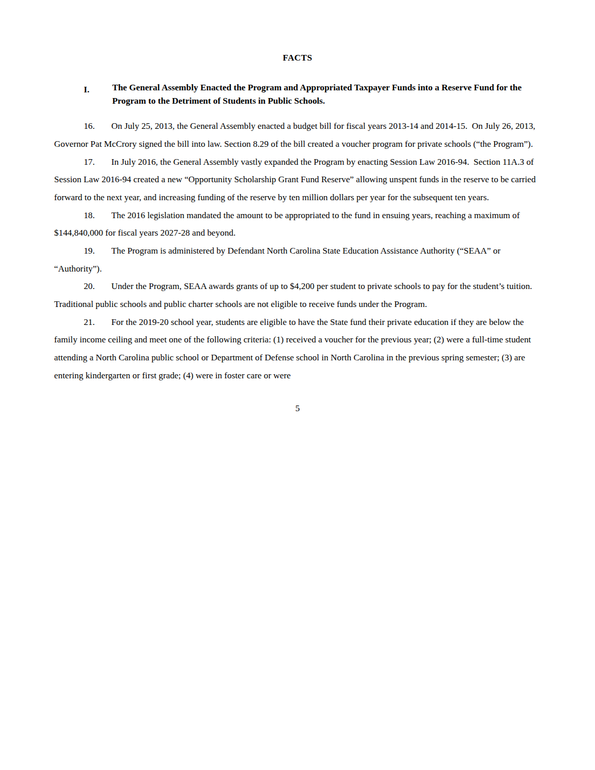FACTS
I.
The General Assembly Enacted the Program and Appropriated Taxpayer Funds into a Reserve Fund for the Program to the Detriment of Students in Public Schools.
16. On July 25, 2013, the General Assembly enacted a budget bill for fiscal years 2013-14 and 2014-15. On July 26, 2013, Governor Pat McCrory signed the bill into law. Section 8.29 of the bill created a voucher program for private schools (“the Program”).
17. In July 2016, the General Assembly vastly expanded the Program by enacting Session Law 2016-94. Section 11A.3 of Session Law 2016-94 created a new “Opportunity Scholarship Grant Fund Reserve” allowing unspent funds in the reserve to be carried forward to the next year, and increasing funding of the reserve by ten million dollars per year for the subsequent ten years.
18. The 2016 legislation mandated the amount to be appropriated to the fund in ensuing years, reaching a maximum of $144,840,000 for fiscal years 2027-28 and beyond.
19. The Program is administered by Defendant North Carolina State Education Assistance Authority (“SEAA” or “Authority”).
20. Under the Program, SEAA awards grants of up to $4,200 per student to private schools to pay for the student’s tuition. Traditional public schools and public charter schools are not eligible to receive funds under the Program.
21. For the 2019-20 school year, students are eligible to have the State fund their private education if they are below the family income ceiling and meet one of the following criteria: (1) received a voucher for the previous year; (2) were a full-time student attending a North Carolina public school or Department of Defense school in North Carolina in the previous spring semester; (3) are entering kindergarten or first grade; (4) were in foster care or were
5